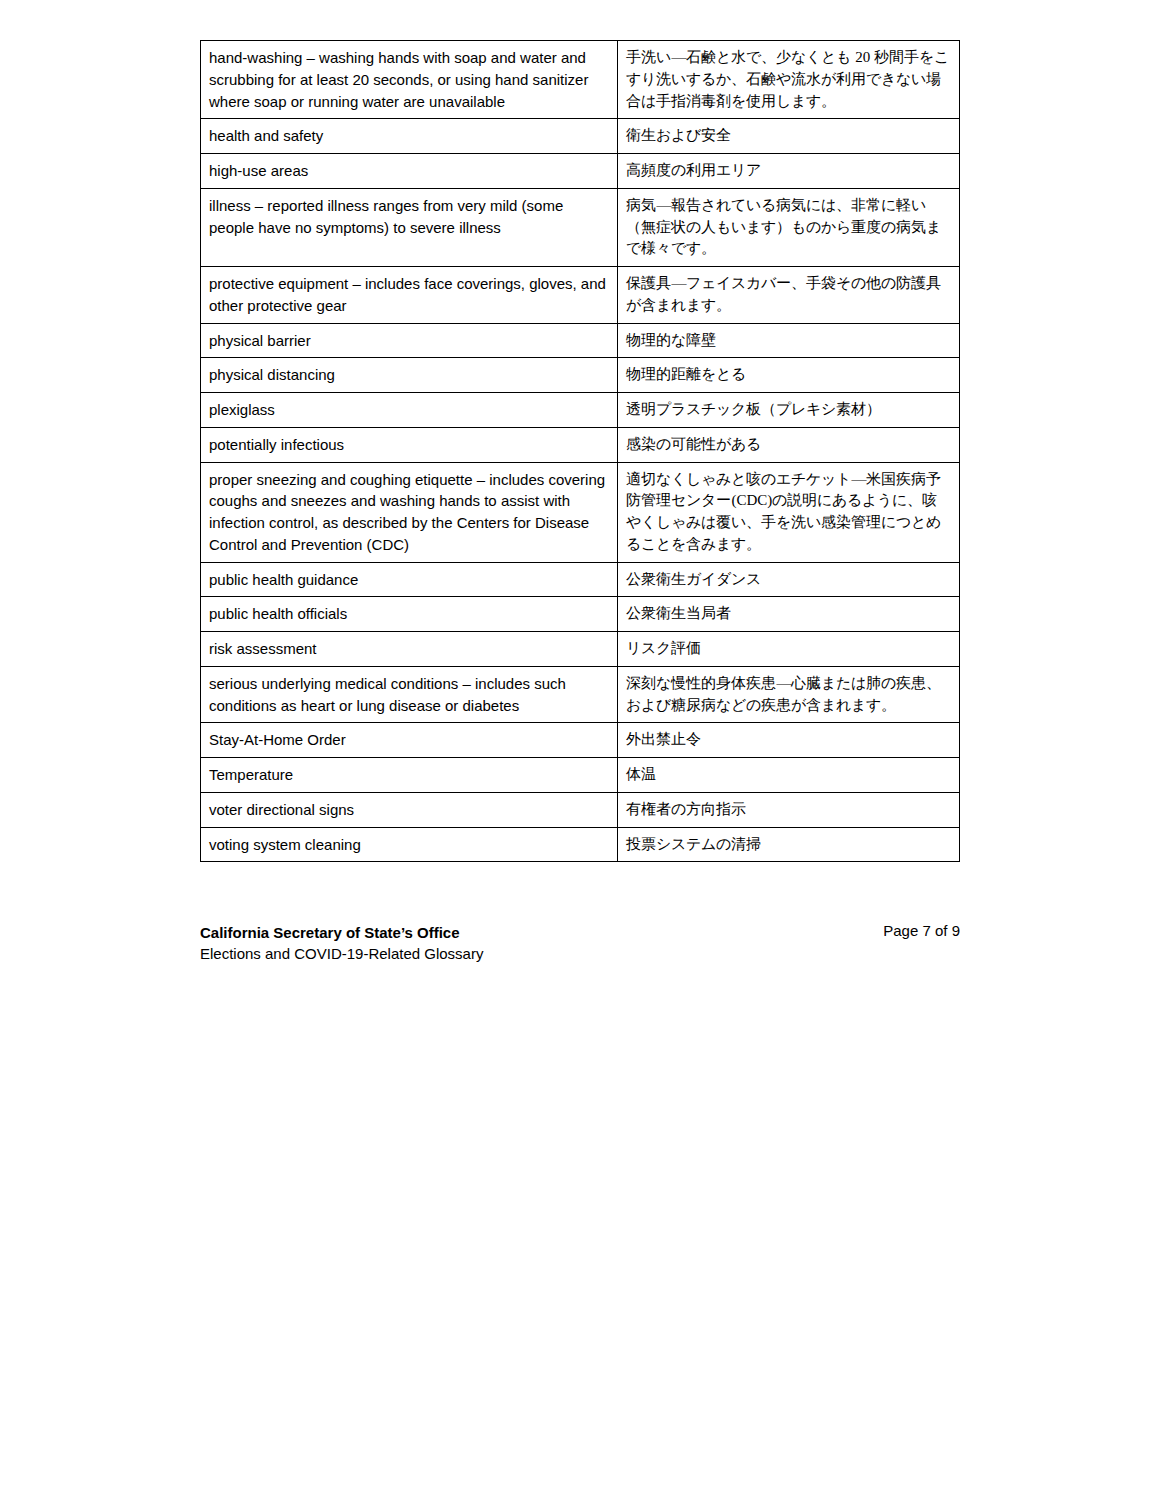| hand-washing – washing hands with soap and water and scrubbing for at least 20 seconds, or using hand sanitizer where soap or running water are unavailable | 手洗い―石鹸と水で、少なくとも 20 秒間手をこすり洗いするか、石鹸や流水が利用できない場合は手指消毒剤を使用します。 |
| health and safety | 衛生および安全 |
| high-use areas | 高頻度の利用エリア |
| illness – reported illness ranges from very mild (some people have no symptoms) to severe illness | 病気―報告されている病気には、非常に軽い（無症状の人もいます）ものから重度の病気まで様々です。 |
| protective equipment – includes face coverings, gloves, and other protective gear | 保護具―フェイスカバー、手袋その他の防護具が含まれます。 |
| physical barrier | 物理的な障壁 |
| physical distancing | 物理的距離をとる |
| plexiglass | 透明プラスチック板（プレキシ素材） |
| potentially infectious | 感染の可能性がある |
| proper sneezing and coughing etiquette – includes covering coughs and sneezes and washing hands to assist with infection control, as described by the Centers for Disease Control and Prevention (CDC) | 適切なくしゃみと咳のエチケット―米国疾病予防管理センター(CDC)の説明にあるように、咳やくしゃみは覆い、手を洗い感染管理につとめることを含みます。 |
| public health guidance | 公衆衛生ガイダンス |
| public health officials | 公衆衛生当局者 |
| risk assessment | リスク評価 |
| serious underlying medical conditions – includes such conditions as heart or lung disease or diabetes | 深刻な慢性的身体疾患―心臓または肺の疾患、および糖尿病などの疾患が含まれます。 |
| Stay-At-Home Order | 外出禁止令 |
| Temperature | 体温 |
| voter directional signs | 有権者の方向指示 |
| voting system cleaning | 投票システムの清掃 |
California Secretary of State’s Office
Elections and COVID-19-Related Glossary
Page 7 of 9